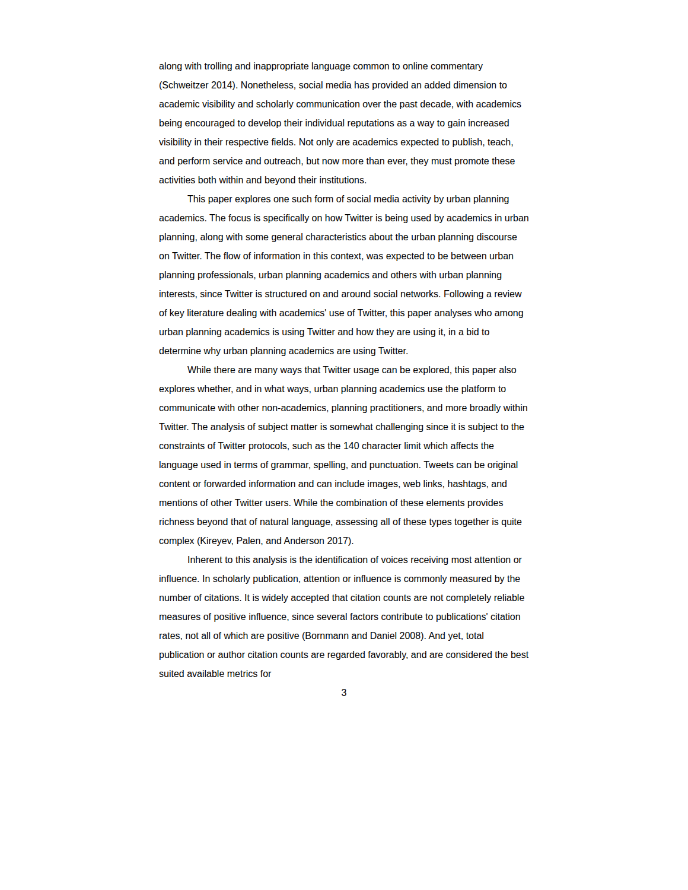along with trolling and inappropriate language common to online commentary (Schweitzer 2014). Nonetheless, social media has provided an added dimension to academic visibility and scholarly communication over the past decade, with academics being encouraged to develop their individual reputations as a way to gain increased visibility in their respective fields. Not only are academics expected to publish, teach, and perform service and outreach, but now more than ever, they must promote these activities both within and beyond their institutions.
This paper explores one such form of social media activity by urban planning academics. The focus is specifically on how Twitter is being used by academics in urban planning, along with some general characteristics about the urban planning discourse on Twitter. The flow of information in this context, was expected to be between urban planning professionals, urban planning academics and others with urban planning interests, since Twitter is structured on and around social networks. Following a review of key literature dealing with academics' use of Twitter, this paper analyses who among urban planning academics is using Twitter and how they are using it, in a bid to determine why urban planning academics are using Twitter.
While there are many ways that Twitter usage can be explored, this paper also explores whether, and in what ways, urban planning academics use the platform to communicate with other non-academics, planning practitioners, and more broadly within Twitter. The analysis of subject matter is somewhat challenging since it is subject to the constraints of Twitter protocols, such as the 140 character limit which affects the language used in terms of grammar, spelling, and punctuation. Tweets can be original content or forwarded information and can include images, web links, hashtags, and mentions of other Twitter users. While the combination of these elements provides richness beyond that of natural language, assessing all of these types together is quite complex (Kireyev, Palen, and Anderson 2017).
Inherent to this analysis is the identification of voices receiving most attention or influence. In scholarly publication, attention or influence is commonly measured by the number of citations. It is widely accepted that citation counts are not completely reliable measures of positive influence, since several factors contribute to publications' citation rates, not all of which are positive (Bornmann and Daniel 2008). And yet, total publication or author citation counts are regarded favorably, and are considered the best suited available metrics for
3